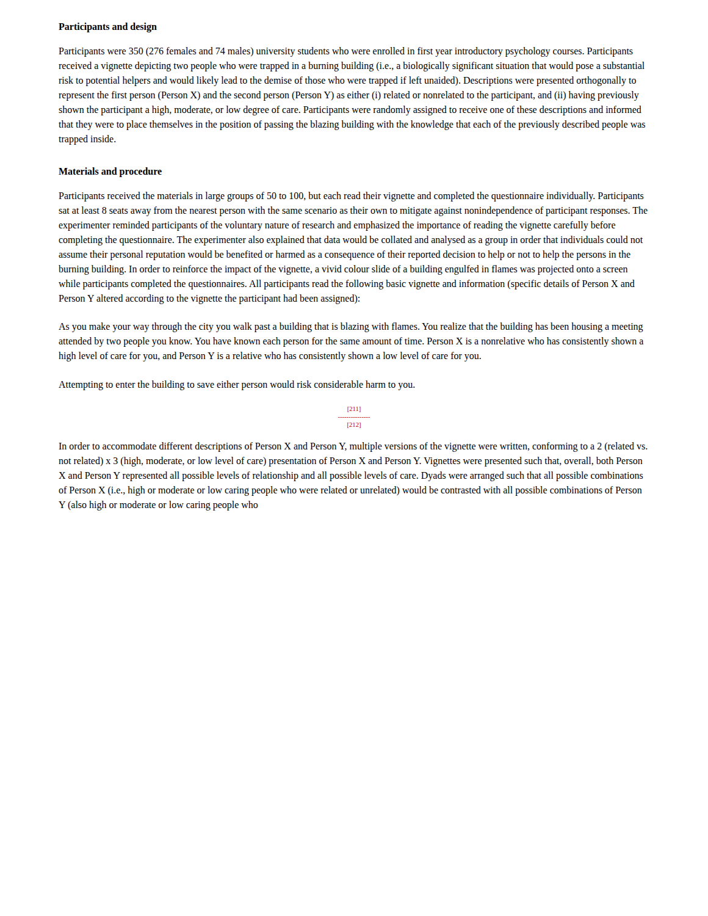Participants and design
Participants were 350 (276 females and 74 males) university students who were enrolled in first year introductory psychology courses. Participants received a vignette depicting two people who were trapped in a burning building (i.e., a biologically significant situation that would pose a substantial risk to potential helpers and would likely lead to the demise of those who were trapped if left unaided). Descriptions were presented orthogonally to represent the first person (Person X) and the second person (Person Y) as either (i) related or nonrelated to the participant, and (ii) having previously shown the participant a high, moderate, or low degree of care. Participants were randomly assigned to receive one of these descriptions and informed that they were to place themselves in the position of passing the blazing building with the knowledge that each of the previously described people was trapped inside.
Materials and procedure
Participants received the materials in large groups of 50 to 100, but each read their vignette and completed the questionnaire individually. Participants sat at least 8 seats away from the nearest person with the same scenario as their own to mitigate against nonindependence of participant responses. The experimenter reminded participants of the voluntary nature of research and emphasized the importance of reading the vignette carefully before completing the questionnaire. The experimenter also explained that data would be collated and analysed as a group in order that individuals could not assume their personal reputation would be benefited or harmed as a consequence of their reported decision to help or not to help the persons in the burning building. In order to reinforce the impact of the vignette, a vivid colour slide of a building engulfed in flames was projected onto a screen while participants completed the questionnaires. All participants read the following basic vignette and information (specific details of Person X and Person Y altered according to the vignette the participant had been assigned):
As you make your way through the city you walk past a building that is blazing with flames. You realize that the building has been housing a meeting attended by two people you know. You have known each person for the same amount of time. Person X is a nonrelative who has consistently shown a high level of care for you, and Person Y is a relative who has consistently shown a low level of care for you.
Attempting to enter the building to save either person would risk considerable harm to you.
[211]
---------------
[212]
In order to accommodate different descriptions of Person X and Person Y, multiple versions of the vignette were written, conforming to a 2 (related vs. not related) x 3 (high, moderate, or low level of care) presentation of Person X and Person Y. Vignettes were presented such that, overall, both Person X and Person Y represented all possible levels of relationship and all possible levels of care. Dyads were arranged such that all possible combinations of Person X (i.e., high or moderate or low caring people who were related or unrelated) would be contrasted with all possible combinations of Person Y (also high or moderate or low caring people who